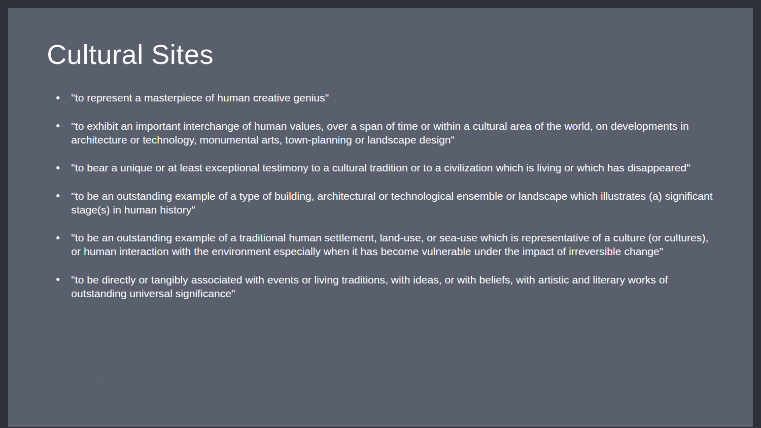Cultural Sites
"to represent a masterpiece of human creative genius"
"to exhibit an important interchange of human values, over a span of time or within a cultural area of the world, on developments in architecture or technology, monumental arts, town-planning or landscape design"
"to bear a unique or at least exceptional testimony to a cultural tradition or to a civilization which is living or which has disappeared"
"to be an outstanding example of a type of building, architectural or technological ensemble or landscape which illustrates (a) significant stage(s) in human history"
"to be an outstanding example of a traditional human settlement, land-use, or sea-use which is representative of a culture (or cultures), or human interaction with the environment especially when it has become vulnerable under the impact of irreversible change"
"to be directly or tangibly associated with events or living traditions, with ideas, or with beliefs, with artistic and literary works of outstanding universal significance"